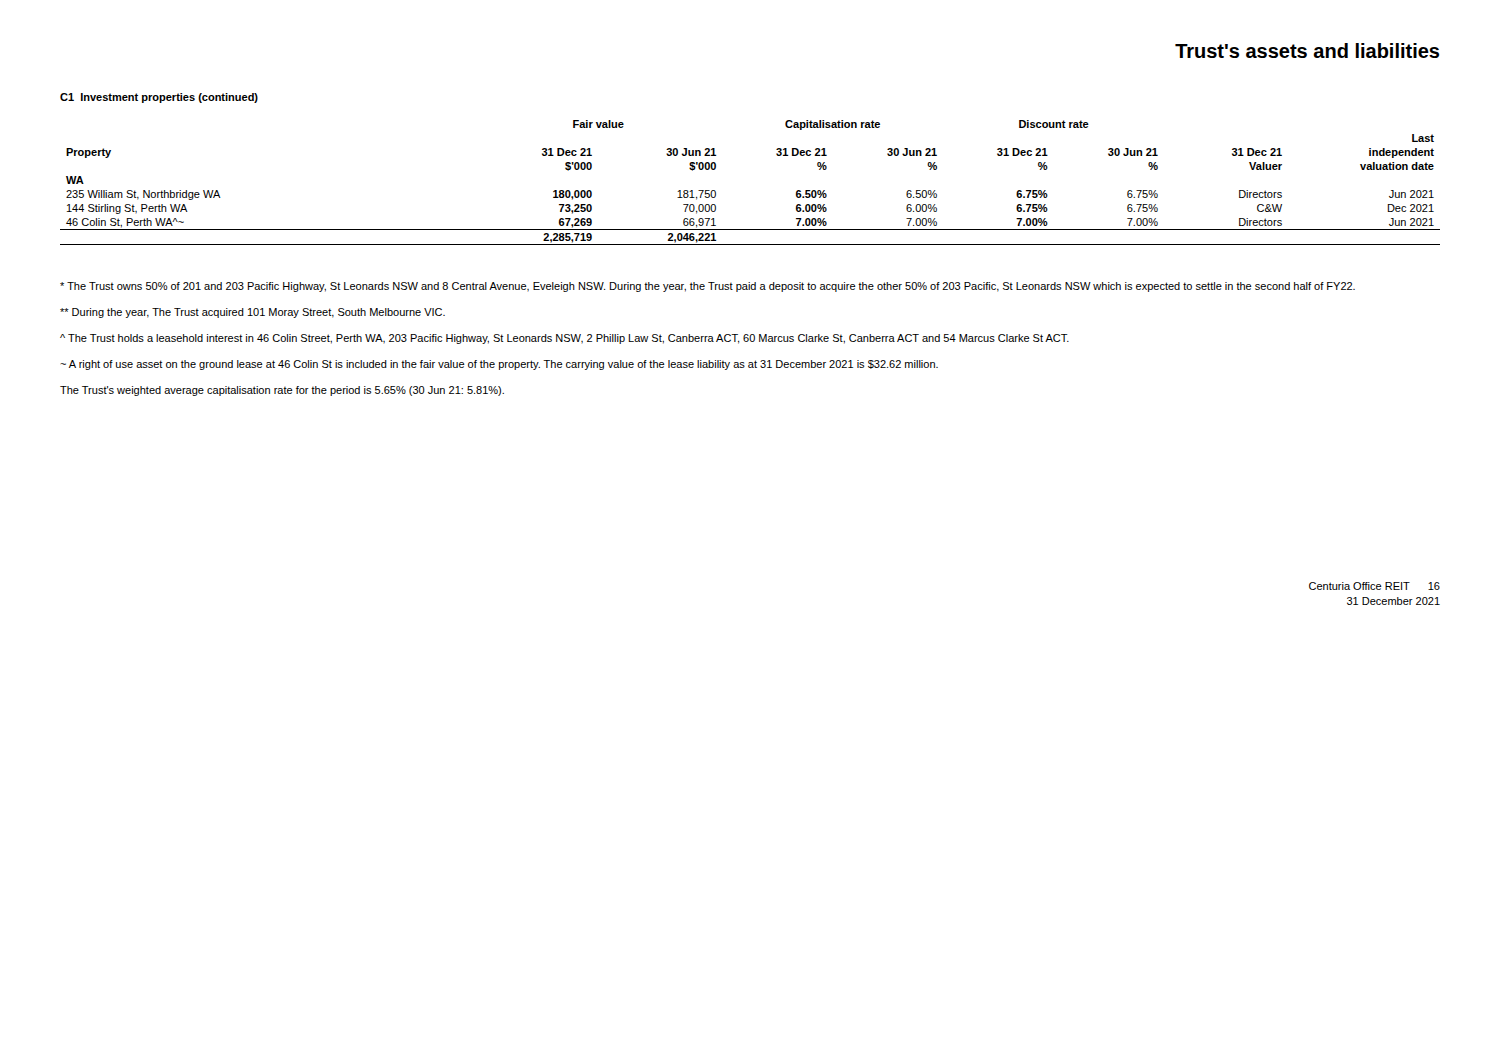Trust's assets and liabilities
C1 Investment properties (continued)
| | Fair value | Capitalisation rate | Discount rate | | |
| --- | --- | --- | --- | --- | --- |
| | | | | | | | | Last |
| Property | 31 Dec 21 | 30 Jun 21 | 31 Dec 21 | 30 Jun 21 | 31 Dec 21 | 30 Jun 21 | 31 Dec 21 | independent |
| | $'000 | $'000 | % | % | % | % | Valuer | valuation date |
| WA | |
| 235 William St, Northbridge WA | 180,000 | 181,750 | 6.50% | 6.50% | 6.75% | 6.75% | Directors | Jun 2021 |
| 144 Stirling St, Perth WA | 73,250 | 70,000 | 6.00% | 6.00% | 6.75% | 6.75% | C&W | Dec 2021 |
| 46 Colin St, Perth WA^~ | 67,269 | 66,971 | 7.00% | 7.00% | 7.00% | 7.00% | Directors | Jun 2021 |
| | 2,285,719 | 2,046,221 | |
* The Trust owns 50% of 201 and 203 Pacific Highway, St Leonards NSW and 8 Central Avenue, Eveleigh NSW. During the year, the Trust paid a deposit to acquire the other 50% of 203 Pacific, St Leonards NSW which is expected to settle in the second half of FY22.
** During the year, The Trust acquired 101 Moray Street, South Melbourne VIC.
^ The Trust holds a leasehold interest in 46 Colin Street, Perth WA, 203 Pacific Highway, St Leonards NSW, 2 Phillip Law St, Canberra ACT, 60 Marcus Clarke St, Canberra ACT and 54 Marcus Clarke St ACT.
~ A right of use asset on the ground lease at 46 Colin St is included in the fair value of the property. The carrying value of the lease liability as at 31 December 2021 is $32.62 million.
The Trust's weighted average capitalisation rate for the period is 5.65% (30 Jun 21: 5.81%).
Centuria Office REIT16
31 December 2021